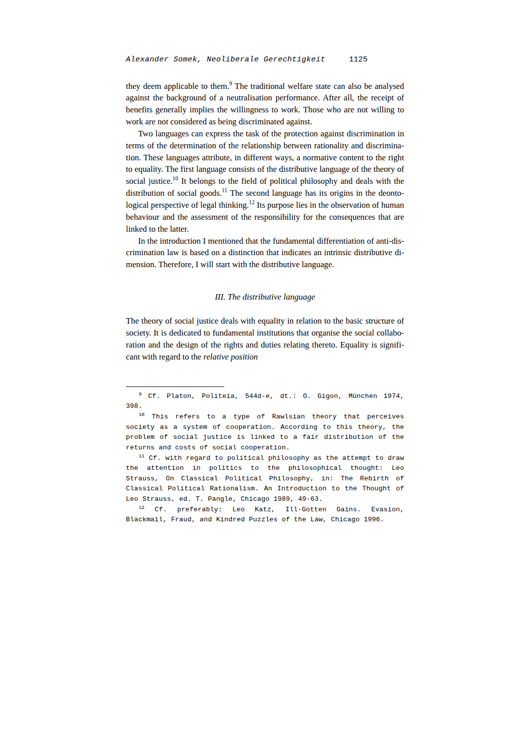Alexander Somek, Neoliberale Gerechtigkeit 1125
they deem applicable to them.9 The traditional welfare state can also be analysed against the background of a neutralisation performance. After all, the receipt of benefits generally implies the willingness to work. Those who are not willing to work are not considered as being discriminated against.
Two languages can express the task of the protection against discrimination in terms of the determination of the relationship between rationality and discrimination. These languages attribute, in different ways, a normative content to the right to equality. The first language consists of the distributive language of the theory of social justice.10 It belongs to the field of political philosophy and deals with the distribution of social goods.11 The second language has its origins in the deontological perspective of legal thinking.12 Its purpose lies in the observation of human behaviour and the assessment of the responsibility for the consequences that are linked to the latter.
In the introduction I mentioned that the fundamental differentiation of anti-discrimination law is based on a distinction that indicates an intrinsic distributive dimension. Therefore, I will start with the distributive language.
III. The distributive language
The theory of social justice deals with equality in relation to the basic structure of society. It is dedicated to fundamental institutions that organise the social collaboration and the design of the rights and duties relating thereto. Equality is significant with regard to the relative position
9 Cf. Platon, Politeia, 544d-e, dt.: O. Gigon, München 1974, 398.
10 This refers to a type of Rawlsian theory that perceives society as a system of cooperation. According to this theory, the problem of social justice is linked to a fair distribution of the returns and costs of social cooperation.
11 Cf. with regard to political philosophy as the attempt to draw the attention in politics to the philosophical thought: Leo Strauss, On Classical Political Philosophy, in: The Rebirth of Classical Political Rationalism. An Introduction to the Thought of Leo Strauss, ed. T. Pangle, Chicago 1989, 49-63.
12 Cf. preferably: Leo Katz, Ill-Gotten Gains. Evasion, Blackmail, Fraud, and Kindred Puzzles of the Law, Chicago 1996.